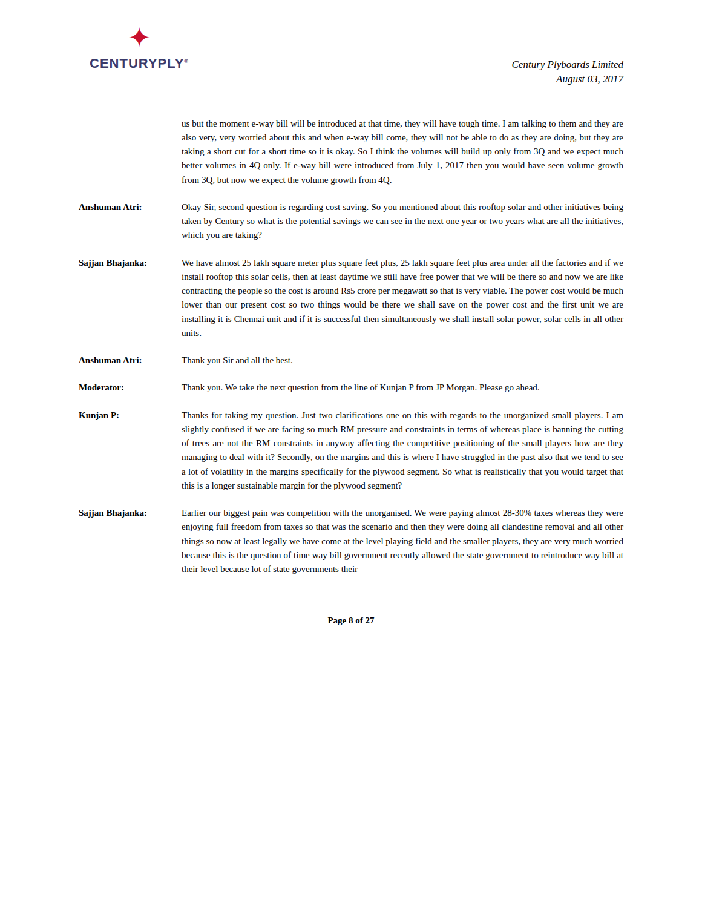✦
CENTURYPLY®
Century Plyboards Limited
August 03, 2017
| | us but the moment e-way bill will be introduced at that time, they will have tough time. I am talking to them and they are also very, very worried about this and when e-way bill come, they will not be able to do as they are doing, but they are taking a short cut for a short time so it is okay. So I think the volumes will build up only from 3Q and we expect much better volumes in 4Q only. If e-way bill were introduced from July 1, 2017 then you would have seen volume growth from 3Q, but now we expect the volume growth from 4Q. |
| Anshuman Atri: | Okay Sir, second question is regarding cost saving. So you mentioned about this rooftop solar and other initiatives being taken by Century so what is the potential savings we can see in the next one year or two years what are all the initiatives, which you are taking? |
| Sajjan Bhajanka: | We have almost 25 lakh square meter plus square feet plus, 25 lakh square feet plus area under all the factories and if we install rooftop this solar cells, then at least daytime we still have free power that we will be there so and now we are like contracting the people so the cost is around Rs5 crore per megawatt so that is very viable. The power cost would be much lower than our present cost so two things would be there we shall save on the power cost and the first unit we are installing it is Chennai unit and if it is successful then simultaneously we shall install solar power, solar cells in all other units. |
| Anshuman Atri: | Thank you Sir and all the best. |
| Moderator: | Thank you. We take the next question from the line of Kunjan P from JP Morgan. Please go ahead. |
| Kunjan P: | Thanks for taking my question. Just two clarifications one on this with regards to the unorganized small players. I am slightly confused if we are facing so much RM pressure and constraints in terms of whereas place is banning the cutting of trees are not the RM constraints in anyway affecting the competitive positioning of the small players how are they managing to deal with it? Secondly, on the margins and this is where I have struggled in the past also that we tend to see a lot of volatility in the margins specifically for the plywood segment. So what is realistically that you would target that this is a longer sustainable margin for the plywood segment? |
| Sajjan Bhajanka: | Earlier our biggest pain was competition with the unorganised. We were paying almost 28-30% taxes whereas they were enjoying full freedom from taxes so that was the scenario and then they were doing all clandestine removal and all other things so now at least legally we have come at the level playing field and the smaller players, they are very much worried because this is the question of time way bill government recently allowed the state government to reintroduce way bill at their level because lot of state governments their |
Page 8 of 27